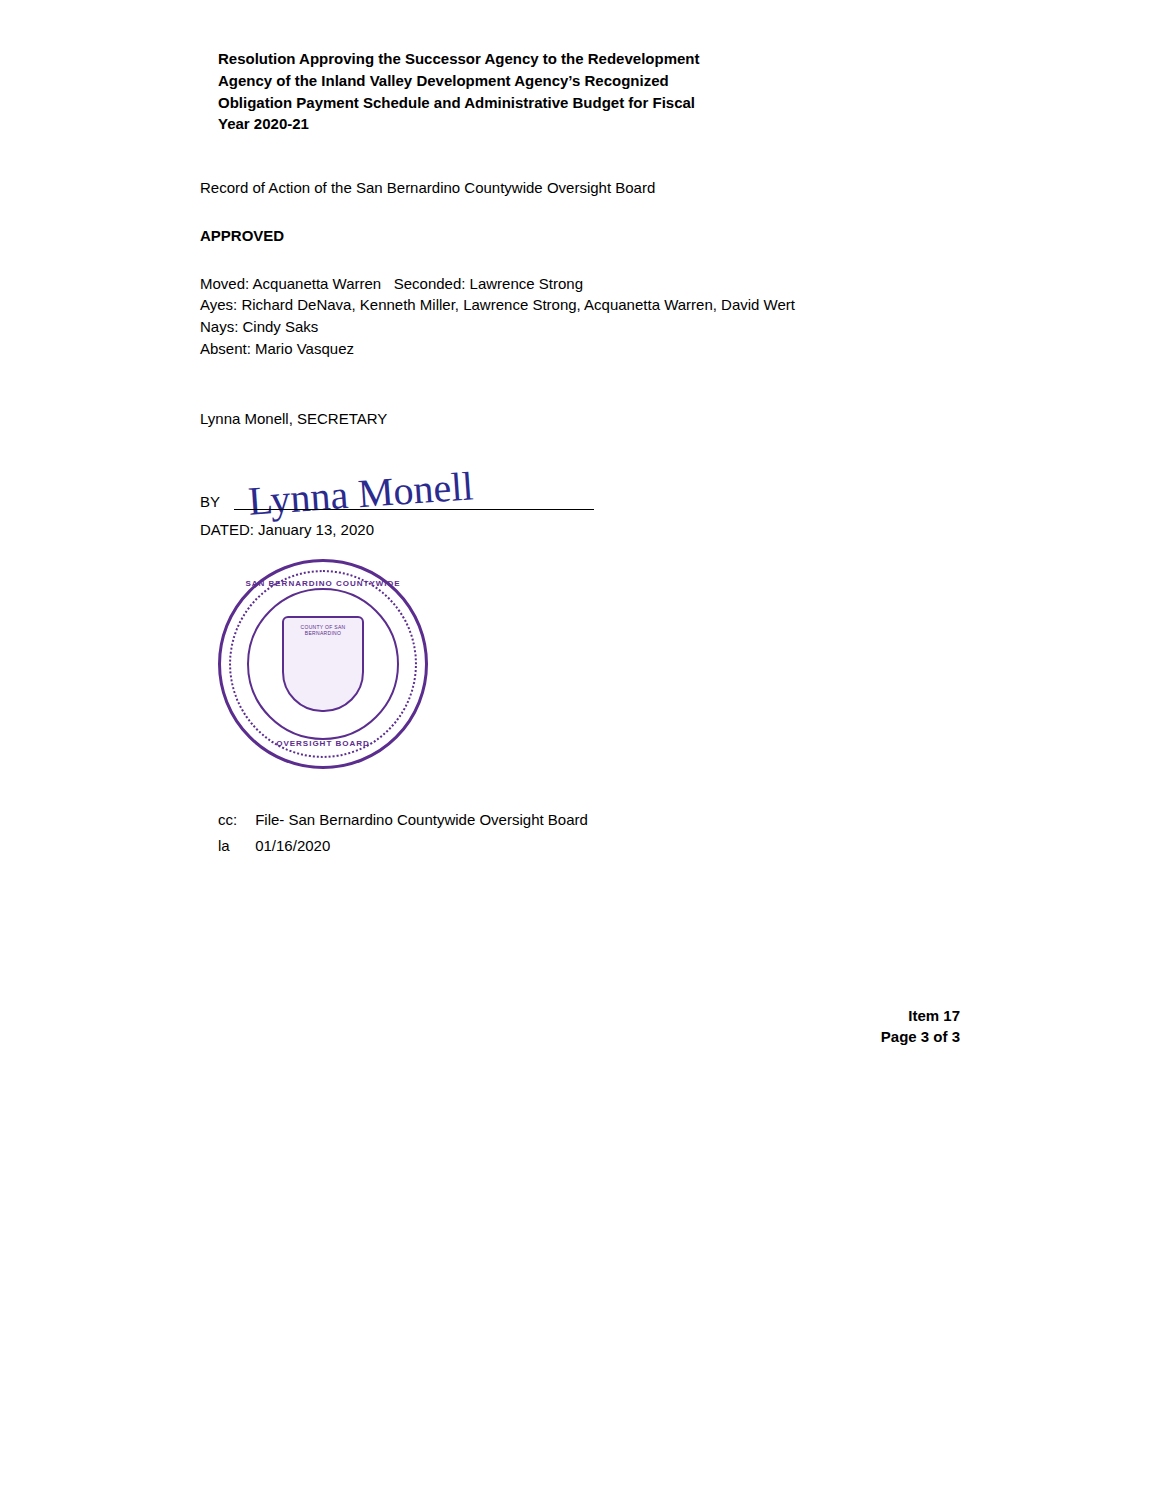Resolution Approving the Successor Agency to the Redevelopment
Agency of the Inland Valley Development Agency’s Recognized
Obligation Payment Schedule and Administrative Budget for Fiscal
Year 2020-21
Record of Action of the San Bernardino Countywide Oversight Board
APPROVED
Moved: Acquanetta Warren Seconded: Lawrence Strong
Ayes: Richard DeNava, Kenneth Miller, Lawrence Strong, Acquanetta Warren, David Wert
Nays: Cindy Saks
Absent: Mario Vasquez
Lynna Monell, SECRETARY
BY Lynna Monell
DATED: January 13, 2020
SAN BERNARDINO COUNTYWIDE
OVERSIGHT BOARD
| cc: | File- San Bernardino Countywide Oversight Board |
| la | 01/16/2020 |
Item 17
Page 3 of 3